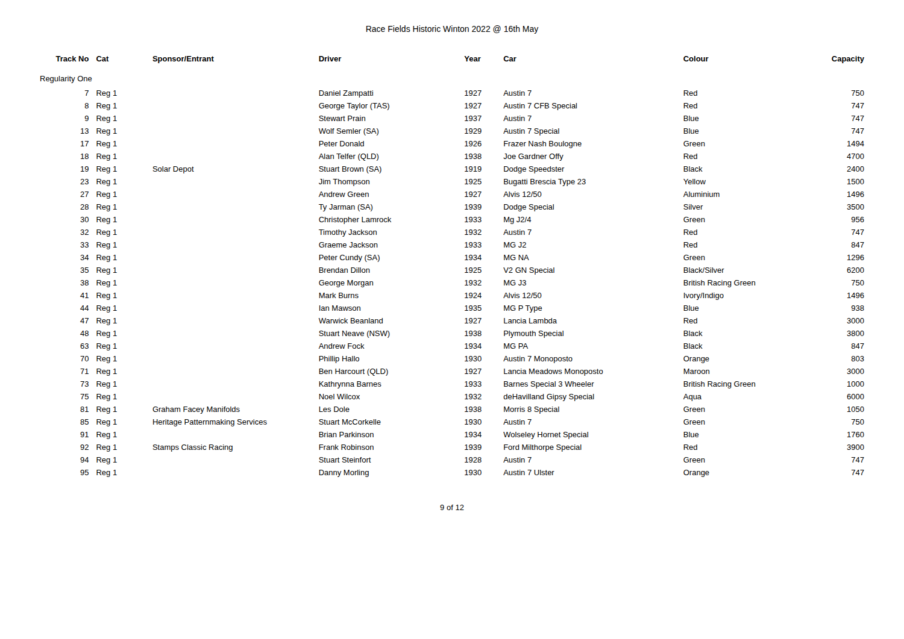Race Fields Historic Winton 2022 @ 16th May
| Track No | Cat | Sponsor/Entrant | Driver | Year | Car | Colour | Capacity |
| --- | --- | --- | --- | --- | --- | --- | --- |
| Regularity One |
| 7 | Reg 1 | | Daniel Zampatti | 1927 | Austin 7 | Red | 750 |
| 8 | Reg 1 | | George Taylor (TAS) | 1927 | Austin 7 CFB Special | Red | 747 |
| 9 | Reg 1 | | Stewart Prain | 1937 | Austin 7 | Blue | 747 |
| 13 | Reg 1 | | Wolf Semler (SA) | 1929 | Austin 7 Special | Blue | 747 |
| 17 | Reg 1 | | Peter Donald | 1926 | Frazer Nash Boulogne | Green | 1494 |
| 18 | Reg 1 | | Alan Telfer (QLD) | 1938 | Joe Gardner Offy | Red | 4700 |
| 19 | Reg 1 | Solar Depot | Stuart Brown (SA) | 1919 | Dodge Speedster | Black | 2400 |
| 23 | Reg 1 | | Jim Thompson | 1925 | Bugatti Brescia Type 23 | Yellow | 1500 |
| 27 | Reg 1 | | Andrew Green | 1927 | Alvis 12/50 | Aluminium | 1496 |
| 28 | Reg 1 | | Ty Jarman (SA) | 1939 | Dodge Special | Silver | 3500 |
| 30 | Reg 1 | | Christopher Lamrock | 1933 | Mg J2/4 | Green | 956 |
| 32 | Reg 1 | | Timothy Jackson | 1932 | Austin 7 | Red | 747 |
| 33 | Reg 1 | | Graeme Jackson | 1933 | MG J2 | Red | 847 |
| 34 | Reg 1 | | Peter Cundy (SA) | 1934 | MG NA | Green | 1296 |
| 35 | Reg 1 | | Brendan Dillon | 1925 | V2 GN Special | Black/Silver | 6200 |
| 38 | Reg 1 | | George Morgan | 1932 | MG J3 | British Racing Green | 750 |
| 41 | Reg 1 | | Mark Burns | 1924 | Alvis 12/50 | Ivory/Indigo | 1496 |
| 44 | Reg 1 | | Ian Mawson | 1935 | MG P Type | Blue | 938 |
| 47 | Reg 1 | | Warwick Beanland | 1927 | Lancia Lambda | Red | 3000 |
| 48 | Reg 1 | | Stuart Neave (NSW) | 1938 | Plymouth Special | Black | 3800 |
| 63 | Reg 1 | | Andrew Fock | 1934 | MG PA | Black | 847 |
| 70 | Reg 1 | | Phillip Hallo | 1930 | Austin 7 Monoposto | Orange | 803 |
| 71 | Reg 1 | | Ben Harcourt (QLD) | 1927 | Lancia Meadows Monoposto | Maroon | 3000 |
| 73 | Reg 1 | | Kathrynna Barnes | 1933 | Barnes Special 3 Wheeler | British Racing Green | 1000 |
| 75 | Reg 1 | | Noel Wilcox | 1932 | deHavilland Gipsy Special | Aqua | 6000 |
| 81 | Reg 1 | Graham Facey Manifolds | Les Dole | 1938 | Morris 8 Special | Green | 1050 |
| 85 | Reg 1 | Heritage Patternmaking Services | Stuart McCorkelle | 1930 | Austin 7 | Green | 750 |
| 91 | Reg 1 | | Brian Parkinson | 1934 | Wolseley Hornet Special | Blue | 1760 |
| 92 | Reg 1 | Stamps Classic Racing | Frank Robinson | 1939 | Ford Milthorpe Special | Red | 3900 |
| 94 | Reg 1 | | Stuart Steinfort | 1928 | Austin 7 | Green | 747 |
| 95 | Reg 1 | | Danny Morling | 1930 | Austin 7 Ulster | Orange | 747 |
9 of 12